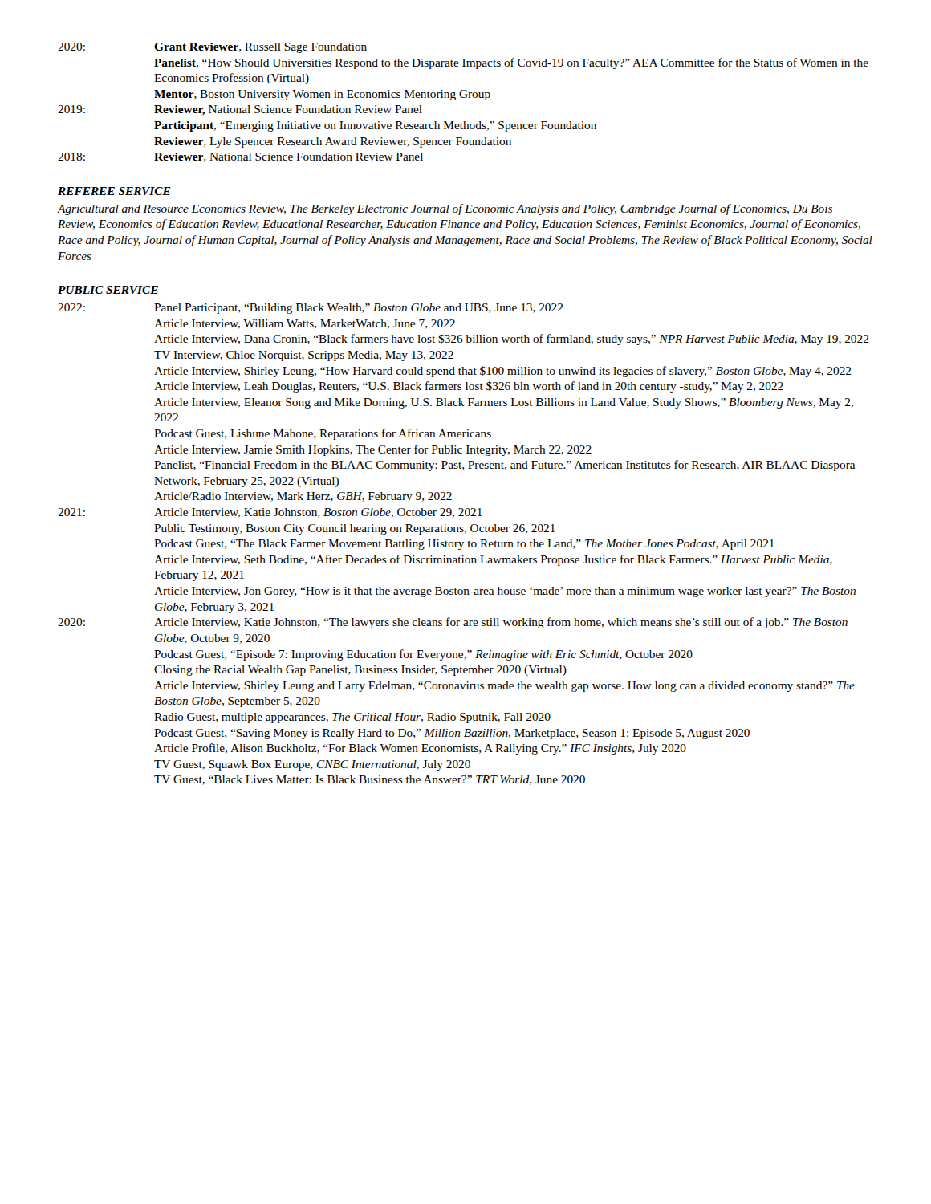2020:
Grant Reviewer, Russell Sage Foundation
Panelist, “How Should Universities Respond to the Disparate Impacts of Covid-19 on Faculty?” AEA Committee for the Status of Women in the Economics Profession (Virtual)
Mentor, Boston University Women in Economics Mentoring Group
2019:
Reviewer, National Science Foundation Review Panel
Participant, “Emerging Initiative on Innovative Research Methods,” Spencer Foundation
Reviewer, Lyle Spencer Research Award Reviewer, Spencer Foundation
2018:
Reviewer, National Science Foundation Review Panel
REFEREE SERVICE
Agricultural and Resource Economics Review, The Berkeley Electronic Journal of Economic Analysis and Policy, Cambridge Journal of Economics, Du Bois Review, Economics of Education Review, Educational Researcher, Education Finance and Policy, Education Sciences, Feminist Economics, Journal of Economics, Race and Policy, Journal of Human Capital, Journal of Policy Analysis and Management, Race and Social Problems, The Review of Black Political Economy, Social Forces
PUBLIC SERVICE
2022:
Panel Participant, “Building Black Wealth,” Boston Globe and UBS, June 13, 2022
Article Interview, William Watts, MarketWatch, June 7, 2022
Article Interview, Dana Cronin, “Black farmers have lost $326 billion worth of farmland, study says,” NPR Harvest Public Media, May 19, 2022
TV Interview, Chloe Norquist, Scripps Media, May 13, 2022
Article Interview, Shirley Leung, “How Harvard could spend that $100 million to unwind its legacies of slavery,” Boston Globe, May 4, 2022
Article Interview, Leah Douglas, Reuters, “U.S. Black farmers lost $326 bln worth of land in 20th century -study,” May 2, 2022
Article Interview, Eleanor Song and Mike Dorning, U.S. Black Farmers Lost Billions in Land Value, Study Shows,” Bloomberg News, May 2, 2022
Podcast Guest, Lishune Mahone, Reparations for African Americans
Article Interview, Jamie Smith Hopkins, The Center for Public Integrity, March 22, 2022
Panelist, “Financial Freedom in the BLAAC Community: Past, Present, and Future.” American Institutes for Research, AIR BLAAC Diaspora Network, February 25, 2022 (Virtual)
Article/Radio Interview, Mark Herz, GBH, February 9, 2022
2021:
Article Interview, Katie Johnston, Boston Globe, October 29, 2021
Public Testimony, Boston City Council hearing on Reparations, October 26, 2021
Podcast Guest, “The Black Farmer Movement Battling History to Return to the Land,” The Mother Jones Podcast, April 2021
Article Interview, Seth Bodine, “After Decades of Discrimination Lawmakers Propose Justice for Black Farmers.” Harvest Public Media, February 12, 2021
Article Interview, Jon Gorey, “How is it that the average Boston-area house ‘made’ more than a minimum wage worker last year?” The Boston Globe, February 3, 2021
2020:
Article Interview, Katie Johnston, “The lawyers she cleans for are still working from home, which means she’s still out of a job.” The Boston Globe, October 9, 2020
Podcast Guest, “Episode 7: Improving Education for Everyone,” Reimagine with Eric Schmidt, October 2020
Closing the Racial Wealth Gap Panelist, Business Insider, September 2020 (Virtual)
Article Interview, Shirley Leung and Larry Edelman, “Coronavirus made the wealth gap worse. How long can a divided economy stand?” The Boston Globe, September 5, 2020
Radio Guest, multiple appearances, The Critical Hour, Radio Sputnik, Fall 2020
Podcast Guest, “Saving Money is Really Hard to Do,” Million Bazillion, Marketplace, Season 1: Episode 5, August 2020
Article Profile, Alison Buckholtz, “For Black Women Economists, A Rallying Cry.” IFC Insights, July 2020
TV Guest, Squawk Box Europe, CNBC International, July 2020
TV Guest, “Black Lives Matter: Is Black Business the Answer?” TRT World, June 2020